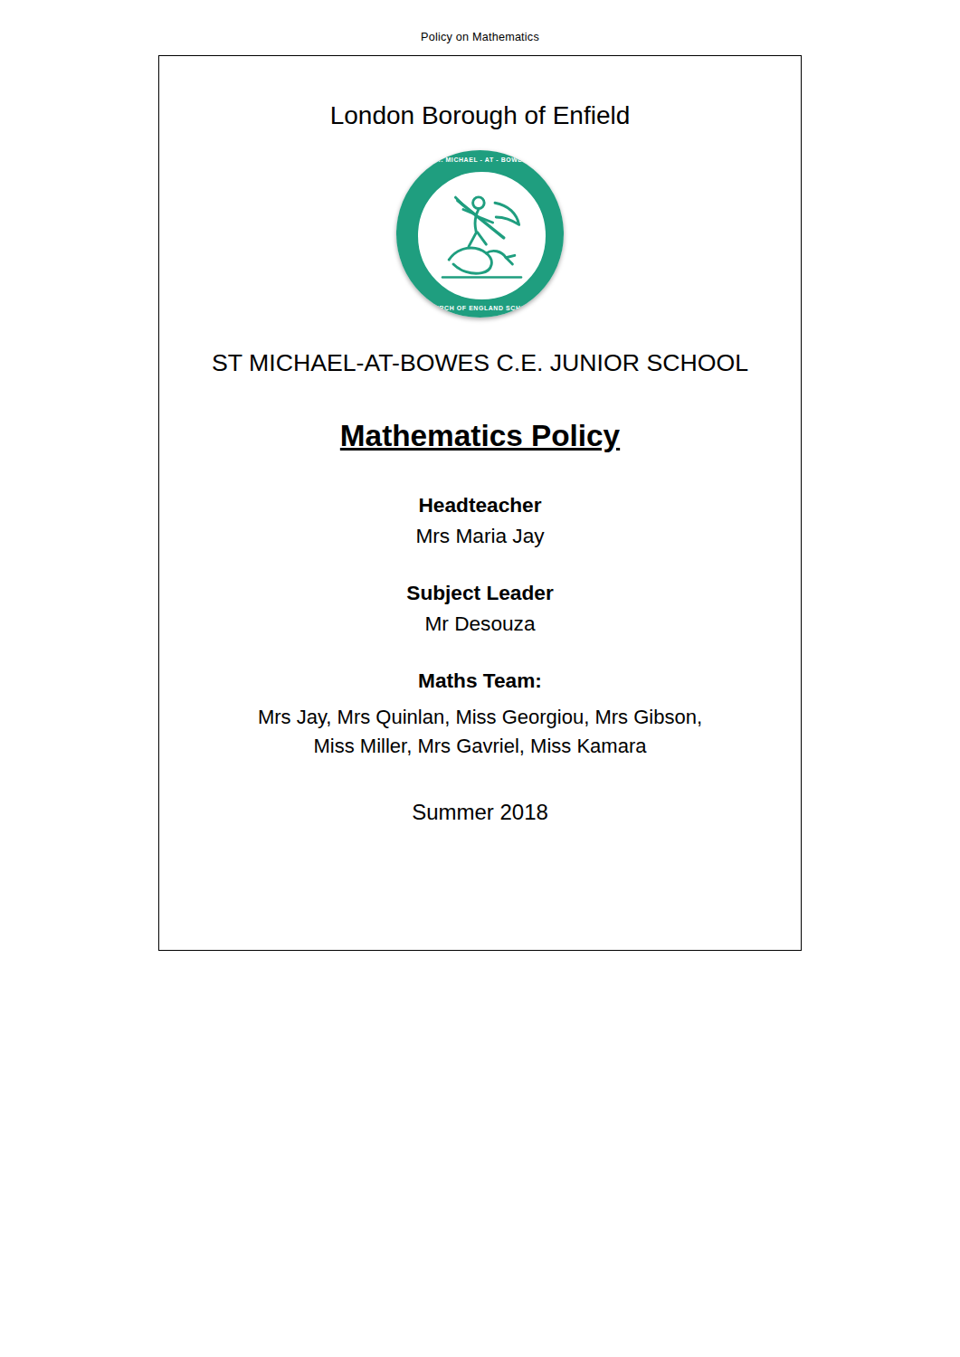Policy on Mathematics
London Borough of Enfield
St. Michael - at - Bowes
Church of England School
ST MICHAEL-AT-BOWES C.E. JUNIOR SCHOOL
Mathematics Policy
Headteacher
Mrs Maria Jay
Subject Leader
Mr Desouza
Maths Team:
Mrs Jay, Mrs Quinlan, Miss Georgiou, Mrs Gibson,
Miss Miller, Mrs Gavriel, Miss Kamara
Summer 2018